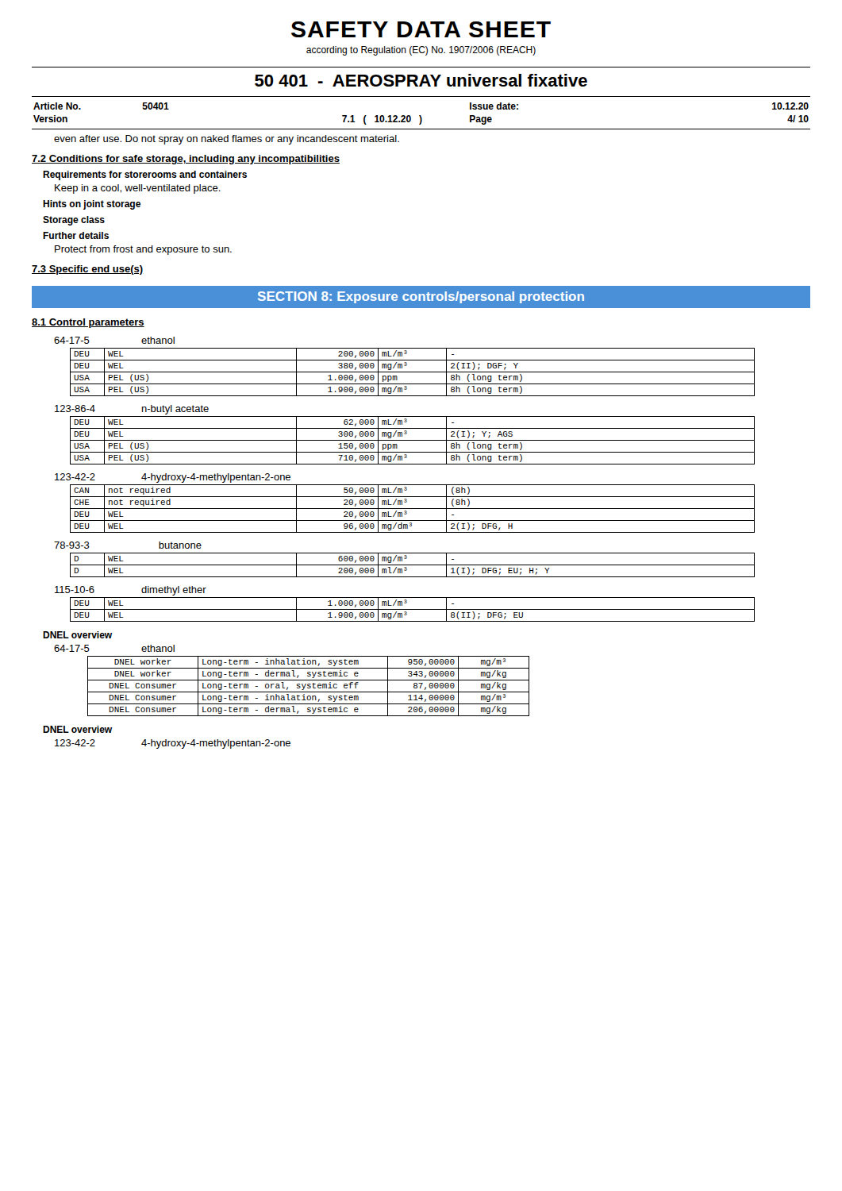SAFETY DATA SHEET
according to Regulation (EC) No. 1907/2006 (REACH)
50 401 - AEROSPRAY universal fixative
| Article No. | 50401 | | Issue date: | 10.12.20 |
| Version | | 7.1 ( 10.12.20 ) | Page | 4/ 10 |
even after use. Do not spray on naked flames or any incandescent material.
7.2 Conditions for safe storage, including any incompatibilities
Requirements for storerooms and containers
Keep in a cool, well-ventilated place.
Hints on joint storage
Storage class
Further details
Protect from frost and exposure to sun.
7.3 Specific end use(s)
SECTION 8: Exposure controls/personal protection
8.1 Control parameters
64-17-5ethanol
| DEU | WEL | 200,000 | mL/m³ | - |
| DEU | WEL | 380,000 | mg/m³ | 2(II); DGF; Y |
| USA | PEL (US) | 1.000,000 | ppm | 8h (long term) |
| USA | PEL (US) | 1.900,000 | mg/m³ | 8h (long term) |
123-86-4n-butyl acetate
| DEU | WEL | 62,000 | mL/m³ | - |
| DEU | WEL | 300,000 | mg/m³ | 2(I); Y; AGS |
| USA | PEL (US) | 150,000 | ppm | 8h (long term) |
| USA | PEL (US) | 710,000 | mg/m³ | 8h (long term) |
123-42-24-hydroxy-4-methylpentan-2-one
| CAN | not required | 50,000 | mL/m³ | (8h) |
| CHE | not required | 20,000 | mL/m³ | (8h) |
| DEU | WEL | 20,000 | mL/m³ | - |
| DEU | WEL | 96,000 | mg/dm³ | 2(I); DFG, H |
78-93-3 butanone
| D | WEL | 600,000 | mg/m³ | - |
| D | WEL | 200,000 | ml/m³ | 1(I); DFG; EU; H; Y |
115-10-6dimethyl ether
| DEU | WEL | 1.000,000 | mL/m³ | - |
| DEU | WEL | 1.900,000 | mg/m³ | 8(II); DFG; EU |
DNEL overview
64-17-5ethanol
| DNEL worker | Long-term - inhalation, system | 950,00000 | mg/m³ |
| DNEL worker | Long-term - dermal, systemic e | 343,00000 | mg/kg |
| DNEL Consumer | Long-term - oral, systemic eff | 87,00000 | mg/kg |
| DNEL Consumer | Long-term - inhalation, system | 114,00000 | mg/m³ |
| DNEL Consumer | Long-term - dermal, systemic e | 206,00000 | mg/kg |
DNEL overview
123-42-24-hydroxy-4-methylpentan-2-one